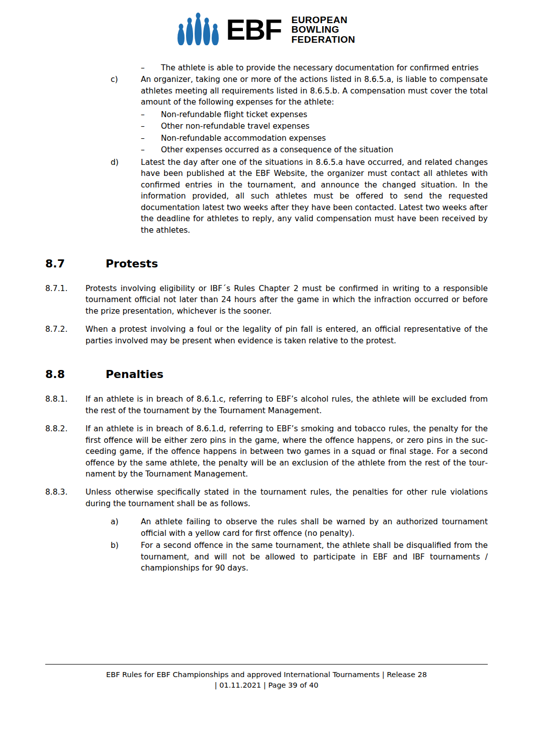EBF
European
Bowling
Federation
–The athlete is able to provide the necessary documentation for confirmed entries
c)
An organizer, taking one or more of the actions listed in 8.6.5.a, is liable to compensate athletes meeting all requirements listed in 8.6.5.b. A compensation must cover the total amount of the following expenses for the athlete:
–Non-refundable flight ticket expenses
–Other non-refundable travel expenses
–Non-refundable accommodation expenses
–Other expenses occurred as a consequence of the situation
d)
Latest the day after one of the situations in 8.6.5.a have occurred, and related changes have been published at the EBF Website, the organizer must contact all athletes with confirmed entries in the tournament, and announce the changed situation. In the information provided, all such athletes must be offered to send the requested documentation latest two weeks after they have been contacted. Latest two weeks after the deadline for athletes to reply, any valid compensation must have been received by the athletes.
8.7 Protests
8.7.1.
Protests involving eligibility or IBF´s Rules Chapter 2 must be confirmed in writing to a responsible tournament official not later than 24 hours after the game in which the infraction occurred or before the prize presentation, whichever is the sooner.
8.7.2.
When a protest involving a foul or the legality of pin fall is entered, an official representative of the parties involved may be present when evidence is taken relative to the protest.
8.8 Penalties
8.8.1.
If an athlete is in breach of 8.6.1.c, referring to EBF’s alcohol rules, the athlete will be excluded from the rest of the tournament by the Tournament Management.
8.8.2.
If an athlete is in breach of 8.6.1.d, referring to EBF’s smoking and tobacco rules, the penalty for the first offence will be either zero pins in the game, where the offence happens, or zero pins in the succeeding game, if the offence happens in between two games in a squad or final stage. For a second offence by the same athlete, the penalty will be an exclusion of the athlete from the rest of the tournament by the Tournament Management.
8.8.3.
Unless otherwise specifically stated in the tournament rules, the penalties for other rule violations during the tournament shall be as follows.
a)
An athlete failing to observe the rules shall be warned by an authorized tournament official with a yellow card for first offence (no penalty).
b)
For a second offence in the same tournament, the athlete shall be disqualified from the tournament, and will not be allowed to participate in EBF and IBF tournaments / championships for 90 days.
EBF Rules for EBF Championships and approved International Tournaments | Release 28
| 01.11.2021 | Page 39 of 40